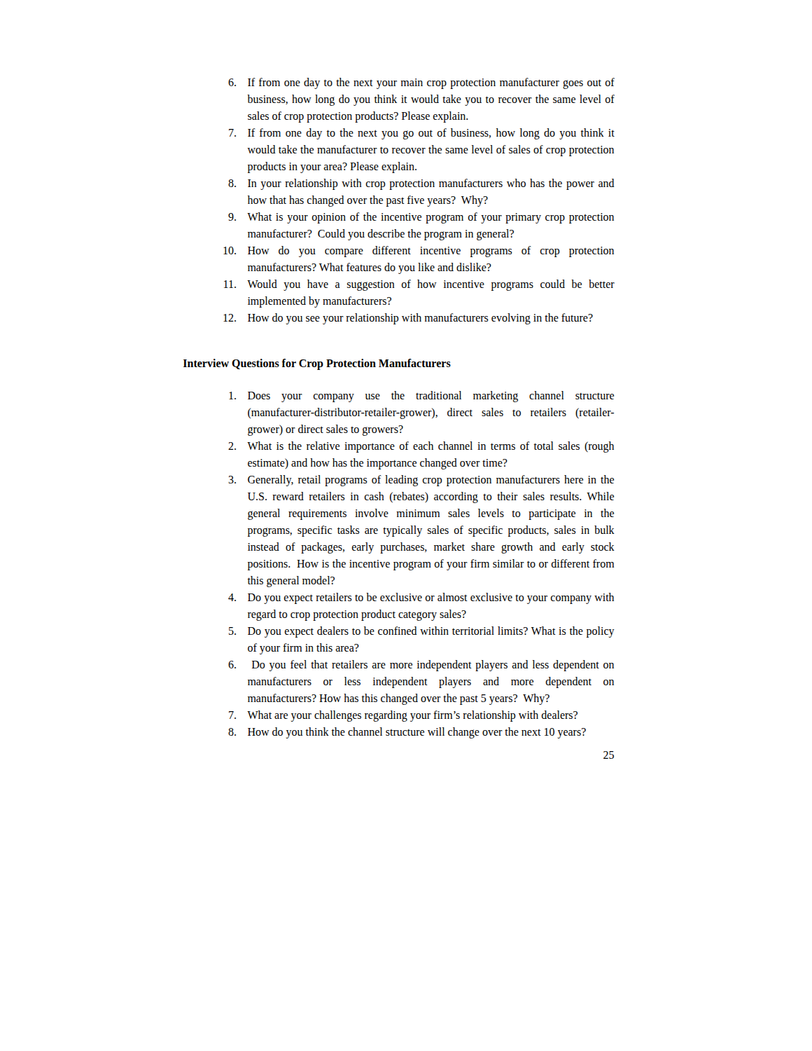If from one day to the next your main crop protection manufacturer goes out of business, how long do you think it would take you to recover the same level of sales of crop protection products? Please explain.
If from one day to the next you go out of business, how long do you think it would take the manufacturer to recover the same level of sales of crop protection products in your area? Please explain.
In your relationship with crop protection manufacturers who has the power and how that has changed over the past five years? Why?
What is your opinion of the incentive program of your primary crop protection manufacturer? Could you describe the program in general?
How do you compare different incentive programs of crop protection manufacturers? What features do you like and dislike?
Would you have a suggestion of how incentive programs could be better implemented by manufacturers?
How do you see your relationship with manufacturers evolving in the future?
Interview Questions for Crop Protection Manufacturers
Does your company use the traditional marketing channel structure (manufacturer-distributor-retailer-grower), direct sales to retailers (retailer-grower) or direct sales to growers?
What is the relative importance of each channel in terms of total sales (rough estimate) and how has the importance changed over time?
Generally, retail programs of leading crop protection manufacturers here in the U.S. reward retailers in cash (rebates) according to their sales results. While general requirements involve minimum sales levels to participate in the programs, specific tasks are typically sales of specific products, sales in bulk instead of packages, early purchases, market share growth and early stock positions. How is the incentive program of your firm similar to or different from this general model?
Do you expect retailers to be exclusive or almost exclusive to your company with regard to crop protection product category sales?
Do you expect dealers to be confined within territorial limits? What is the policy of your firm in this area?
Do you feel that retailers are more independent players and less dependent on manufacturers or less independent players and more dependent on manufacturers? How has this changed over the past 5 years? Why?
What are your challenges regarding your firm’s relationship with dealers?
How do you think the channel structure will change over the next 10 years?
25